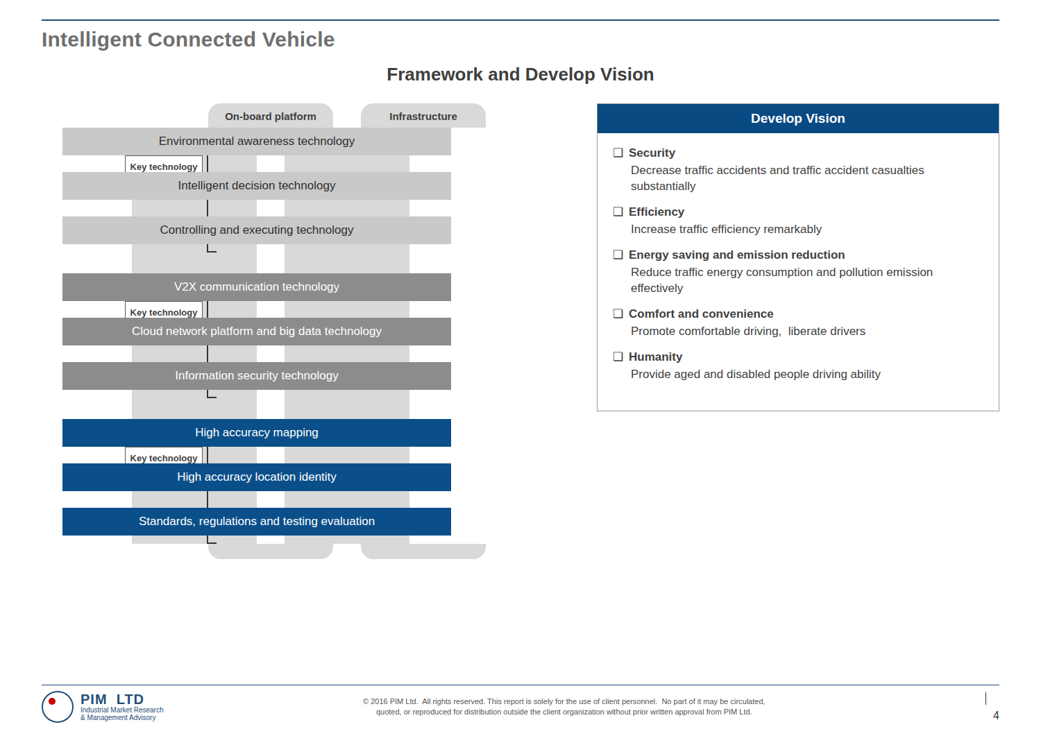Intelligent Connected Vehicle
Framework and Develop Vision
On-board platform
Infrastructure
Key technology for vehicle/ facility
Key technology for information interactive
Key technology for basic support
Environmental awareness technology
Intelligent decision technology
Controlling and executing technology
V2X communication technology
Cloud network platform and big data technology
Information security technology
High accuracy mapping
High accuracy location identity
Standards, regulations and testing evaluation
Develop Vision
Security Decrease traffic accidents and traffic accident casualties substantially
Efficiency Increase traffic efficiency remarkably
Energy saving and emission reduction Reduce traffic energy consumption and pollution emission effectively
Comfort and convenience Promote comfortable driving, liberate drivers
Humanity Provide aged and disabled people driving ability
PIM LTD
Industrial Market Research
& Management Advisory
© 2016 PIM Ltd. All rights reserved. This report is solely for the use of client personnel. No part of it may be circulated,
quoted, or reproduced for distribution outside the client organization without prior written approval from PIM Ltd.
4